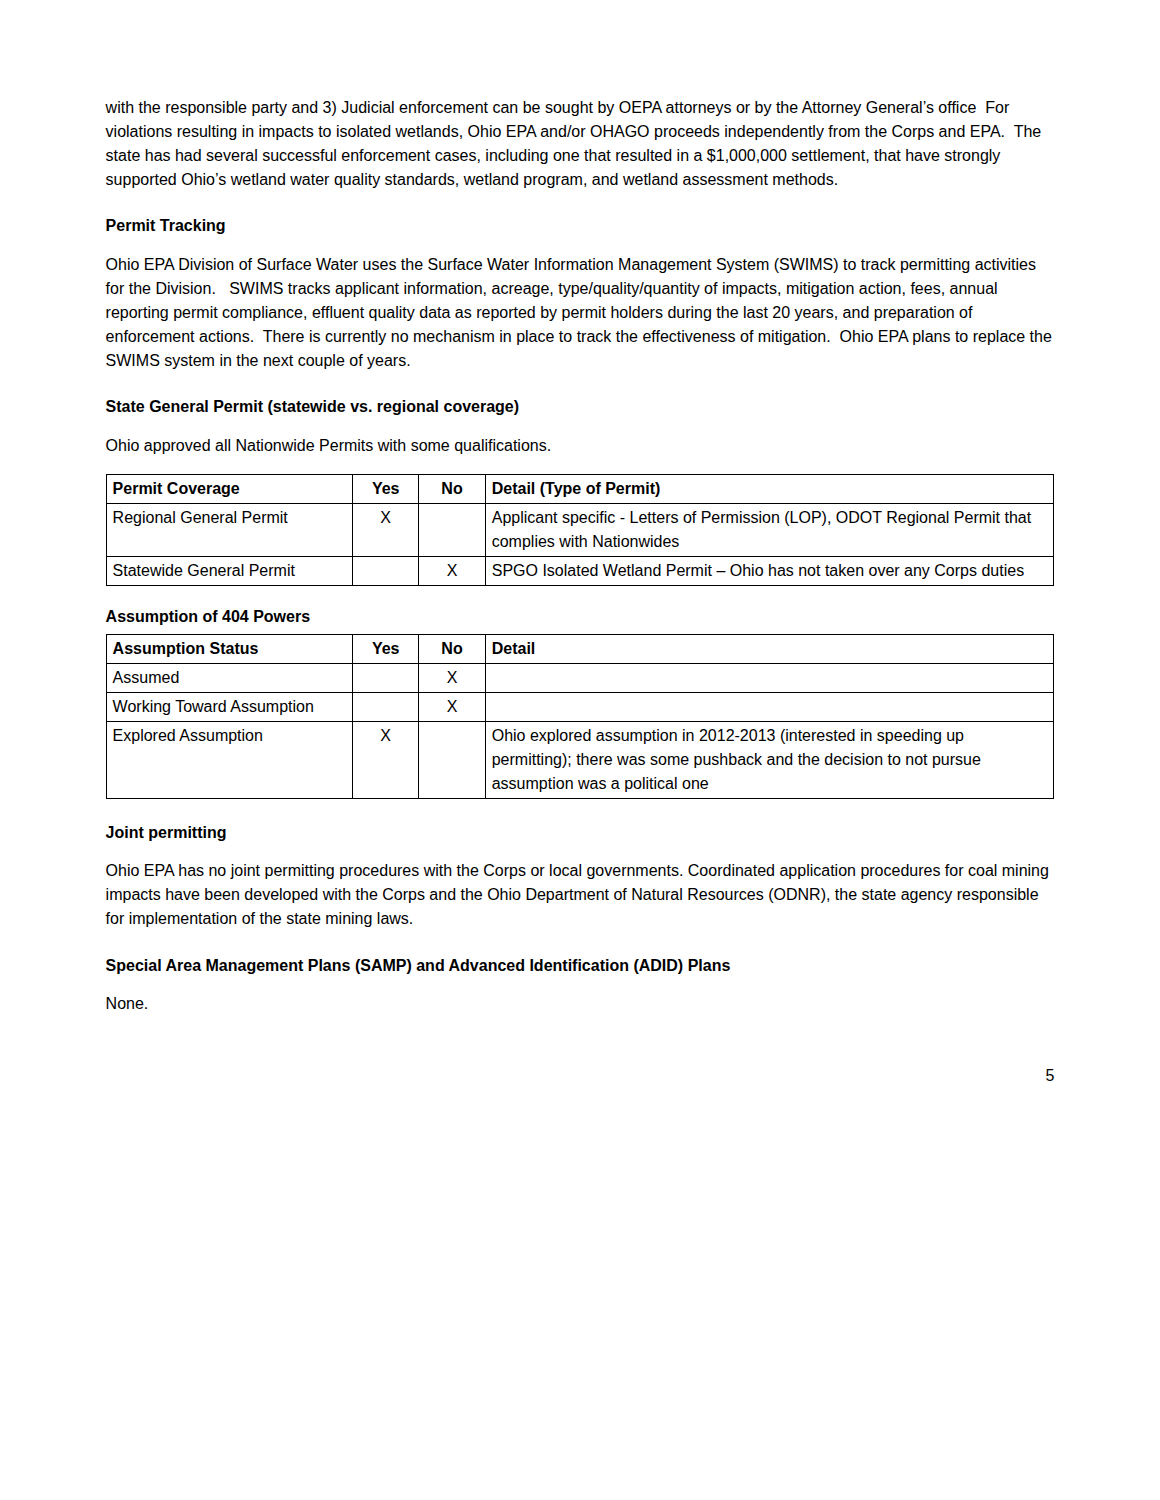with the responsible party and 3) Judicial enforcement can be sought by OEPA attorneys or by the Attorney General’s office For violations resulting in impacts to isolated wetlands, Ohio EPA and/or OHAGO proceeds independently from the Corps and EPA. The state has had several successful enforcement cases, including one that resulted in a $1,000,000 settlement, that have strongly supported Ohio’s wetland water quality standards, wetland program, and wetland assessment methods.
Permit Tracking
Ohio EPA Division of Surface Water uses the Surface Water Information Management System (SWIMS) to track permitting activities for the Division. SWIMS tracks applicant information, acreage, type/quality/quantity of impacts, mitigation action, fees, annual reporting permit compliance, effluent quality data as reported by permit holders during the last 20 years, and preparation of enforcement actions. There is currently no mechanism in place to track the effectiveness of mitigation. Ohio EPA plans to replace the SWIMS system in the next couple of years.
State General Permit (statewide vs. regional coverage)
Ohio approved all Nationwide Permits with some qualifications.
| Permit Coverage | Yes | No | Detail (Type of Permit) |
| --- | --- | --- | --- |
| Regional General Permit | X | | Applicant specific - Letters of Permission (LOP), ODOT Regional Permit that complies with Nationwides |
| Statewide General Permit | | X | SPGO Isolated Wetland Permit – Ohio has not taken over any Corps duties |
Assumption of 404 Powers
| Assumption Status | Yes | No | Detail |
| --- | --- | --- | --- |
| Assumed | | X | |
| Working Toward Assumption | | X | |
| Explored Assumption | X | | Ohio explored assumption in 2012-2013 (interested in speeding up permitting); there was some pushback and the decision to not pursue assumption was a political one |
Joint permitting
Ohio EPA has no joint permitting procedures with the Corps or local governments. Coordinated application procedures for coal mining impacts have been developed with the Corps and the Ohio Department of Natural Resources (ODNR), the state agency responsible for implementation of the state mining laws.
Special Area Management Plans (SAMP) and Advanced Identification (ADID) Plans
None.
5